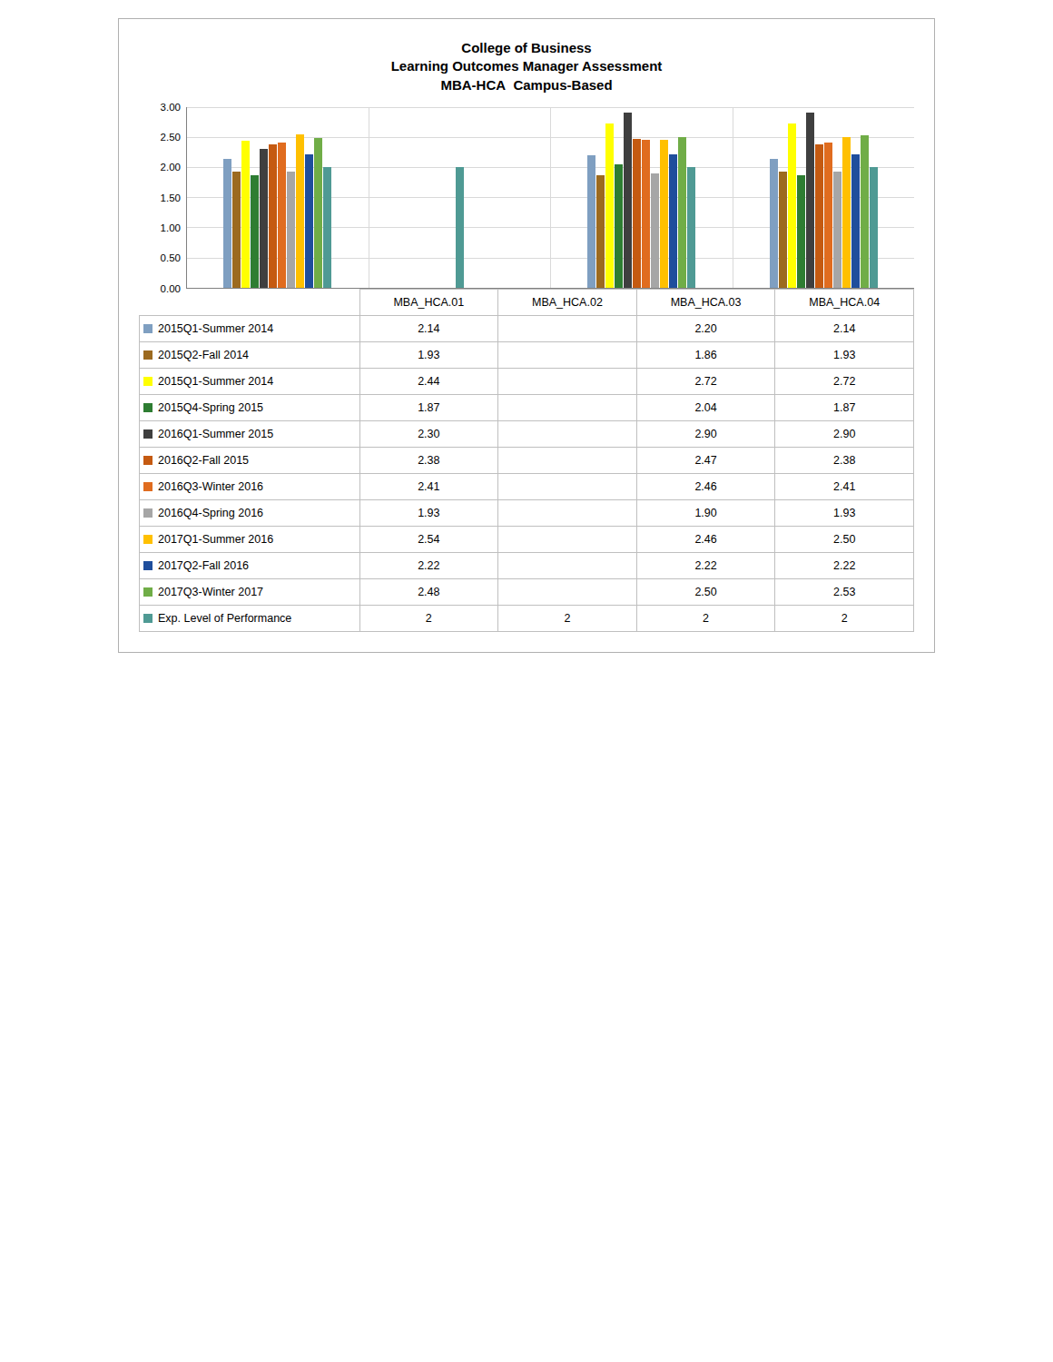College of Business
Learning Outcomes Manager Assessment
MBA-HCA Campus-Based
3.00 2.50 2.00 1.50 1.00 0.50 0.00
| | MBA_HCA.01 | MBA_HCA.02 | MBA_HCA.03 | MBA_HCA.04 |
| --- | --- | --- | --- | --- |
| 2015Q1-Summer 2014 | 2.14 | | 2.20 | 2.14 |
| 2015Q2-Fall 2014 | 1.93 | | 1.86 | 1.93 |
| 2015Q1-Summer 2014 | 2.44 | | 2.72 | 2.72 |
| 2015Q4-Spring 2015 | 1.87 | | 2.04 | 1.87 |
| 2016Q1-Summer 2015 | 2.30 | | 2.90 | 2.90 |
| 2016Q2-Fall 2015 | 2.38 | | 2.47 | 2.38 |
| 2016Q3-Winter 2016 | 2.41 | | 2.46 | 2.41 |
| 2016Q4-Spring 2016 | 1.93 | | 1.90 | 1.93 |
| 2017Q1-Summer 2016 | 2.54 | | 2.46 | 2.50 |
| 2017Q2-Fall 2016 | 2.22 | | 2.22 | 2.22 |
| 2017Q3-Winter 2017 | 2.48 | | 2.50 | 2.53 |
| Exp. Level of Performance | 2 | 2 | 2 | 2 |